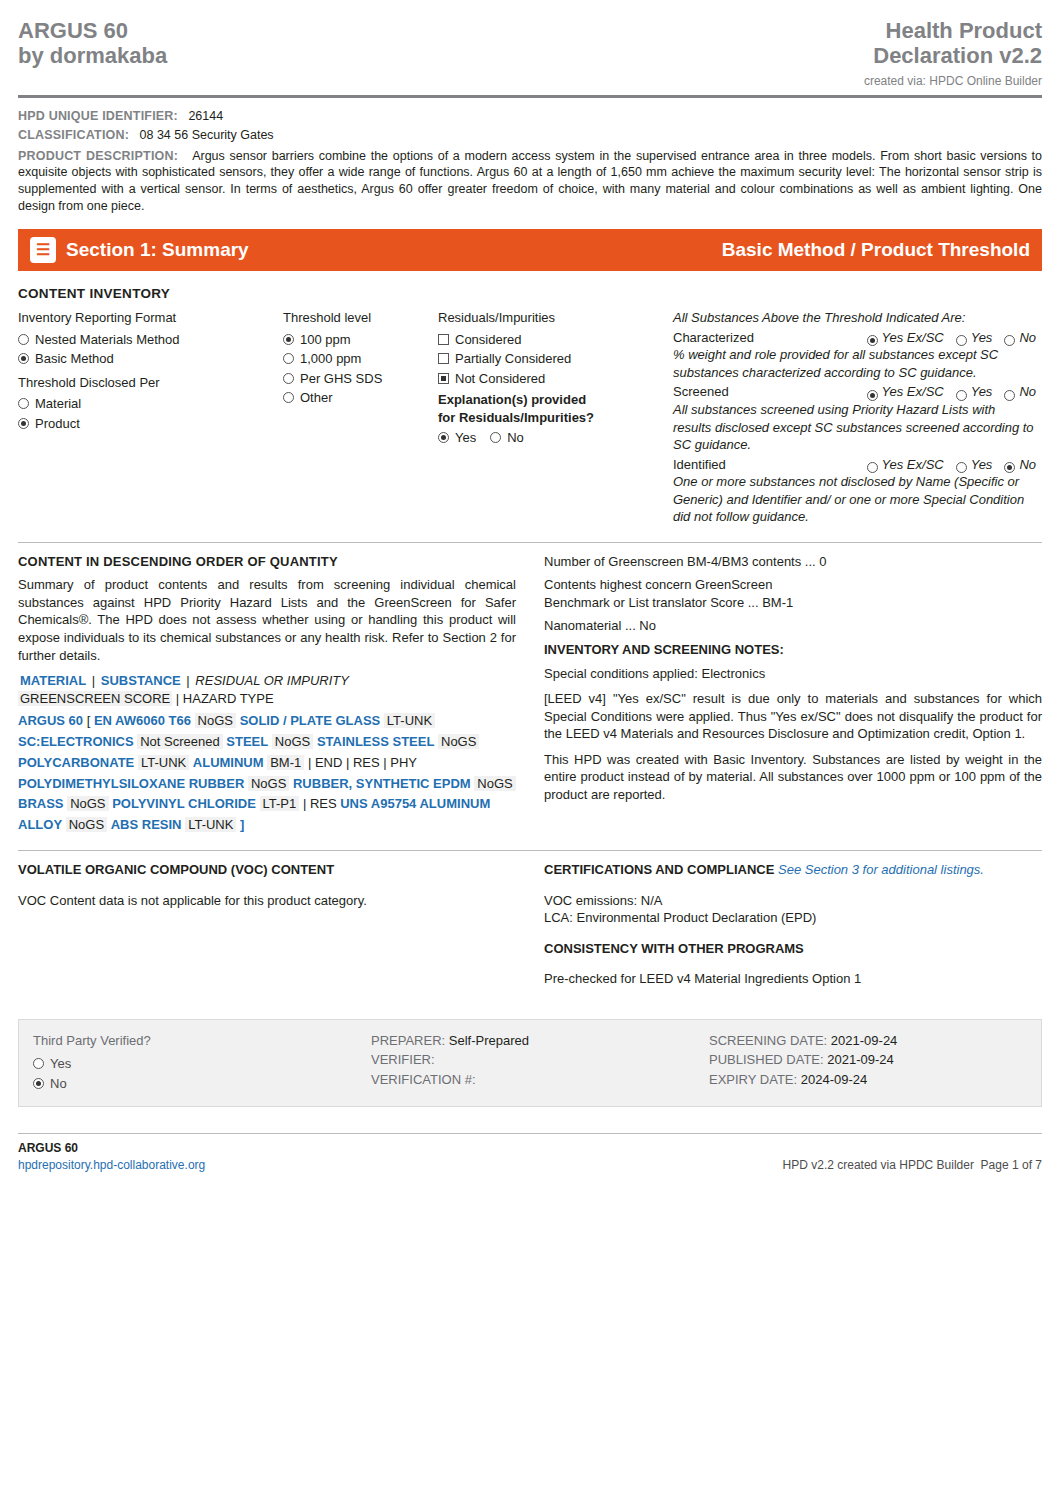ARGUS 60
by dormakaba
Health Product
Declaration v2.2
created via: HPDC Online Builder
HPD UNIQUE IDENTIFIER: 26144
CLASSIFICATION: 08 34 56 Security Gates
PRODUCT DESCRIPTION: Argus sensor barriers combine the options of a modern access system in the supervised entrance area in three models. From short basic versions to exquisite objects with sophisticated sensors, they offer a wide range of functions. Argus 60 at a length of 1,650 mm achieve the maximum security level: The horizontal sensor strip is supplemented with a vertical sensor. In terms of aesthetics, Argus 60 offer greater freedom of choice, with many material and colour combinations as well as ambient lighting. One design from one piece.
☰ Section 1: Summary
Basic Method / Product Threshold
CONTENT INVENTORY
Inventory Reporting Format
Nested Materials Method
Basic Method
Threshold Disclosed Per
Material
Product
Threshold level
100 ppm
1,000 ppm
Per GHS SDS
Other
Residuals/Impurities
Considered
Partially Considered
Not Considered
Explanation(s) provided
for Residuals/Impurities?
Yes No
All Substances Above the Threshold Indicated Are:
Characterized
Yes Ex/SC Yes No
% weight and role provided for all substances except SC substances characterized according to SC guidance.
Screened
Yes Ex/SC Yes No
All substances screened using Priority Hazard Lists with results disclosed except SC substances screened according to SC guidance.
Identified
Yes Ex/SC Yes No
One or more substances not disclosed by Name (Specific or Generic) and Identifier and/ or one or more Special Condition did not follow guidance.
CONTENT IN DESCENDING ORDER OF QUANTITY
Summary of product contents and results from screening individual chemical substances against HPD Priority Hazard Lists and the GreenScreen for Safer Chemicals®. The HPD does not assess whether using or handling this product will expose individuals to its chemical substances or any health risk. Refer to Section 2 for further details.
MATERIAL | SUBSTANCE | RESIDUAL OR IMPURITY
GREENSCREEN SCORE | HAZARD TYPE
ARGUS 60 [ EN AW6060 T66 NoGS SOLID / PLATE GLASS LT-UNK SC:ELECTRONICS Not Screened STEEL NoGS STAINLESS STEEL NoGS POLYCARBONATE LT-UNK ALUMINUM BM-1 | END | RES | PHY POLYDIMETHYLSILOXANE RUBBER NoGS RUBBER, SYNTHETIC EPDM NoGS BRASS NoGS POLYVINYL CHLORIDE LT-P1 | RES UNS A95754 ALUMINUM ALLOY NoGS ABS RESIN LT-UNK ]
Number of Greenscreen BM-4/BM3 contents ... 0
Contents highest concern GreenScreen
Benchmark or List translator Score ... BM-1
Nanomaterial ... No
INVENTORY AND SCREENING NOTES:
Special conditions applied: Electronics
[LEED v4] "Yes ex/SC" result is due only to materials and substances for which Special Conditions were applied. Thus "Yes ex/SC" does not disqualify the product for the LEED v4 Materials and Resources Disclosure and Optimization credit, Option 1.
This HPD was created with Basic Inventory. Substances are listed by weight in the entire product instead of by material. All substances over 1000 ppm or 100 ppm of the product are reported.
VOLATILE ORGANIC COMPOUND (VOC) CONTENT
VOC Content data is not applicable for this product category.
CERTIFICATIONS AND COMPLIANCE See Section 3 for additional listings.
VOC emissions: N/A
LCA: Environmental Product Declaration (EPD)
CONSISTENCY WITH OTHER PROGRAMS
Pre-checked for LEED v4 Material Ingredients Option 1
Third Party Verified?
Yes
No
PREPARER: Self-Prepared
VERIFIER:
VERIFICATION #:
SCREENING DATE: 2021-09-24
PUBLISHED DATE: 2021-09-24
EXPIRY DATE: 2024-09-24
ARGUS 60
hpdrepository.hpd-collaborative.org
HPD v2.2 created via HPDC Builder Page 1 of 7